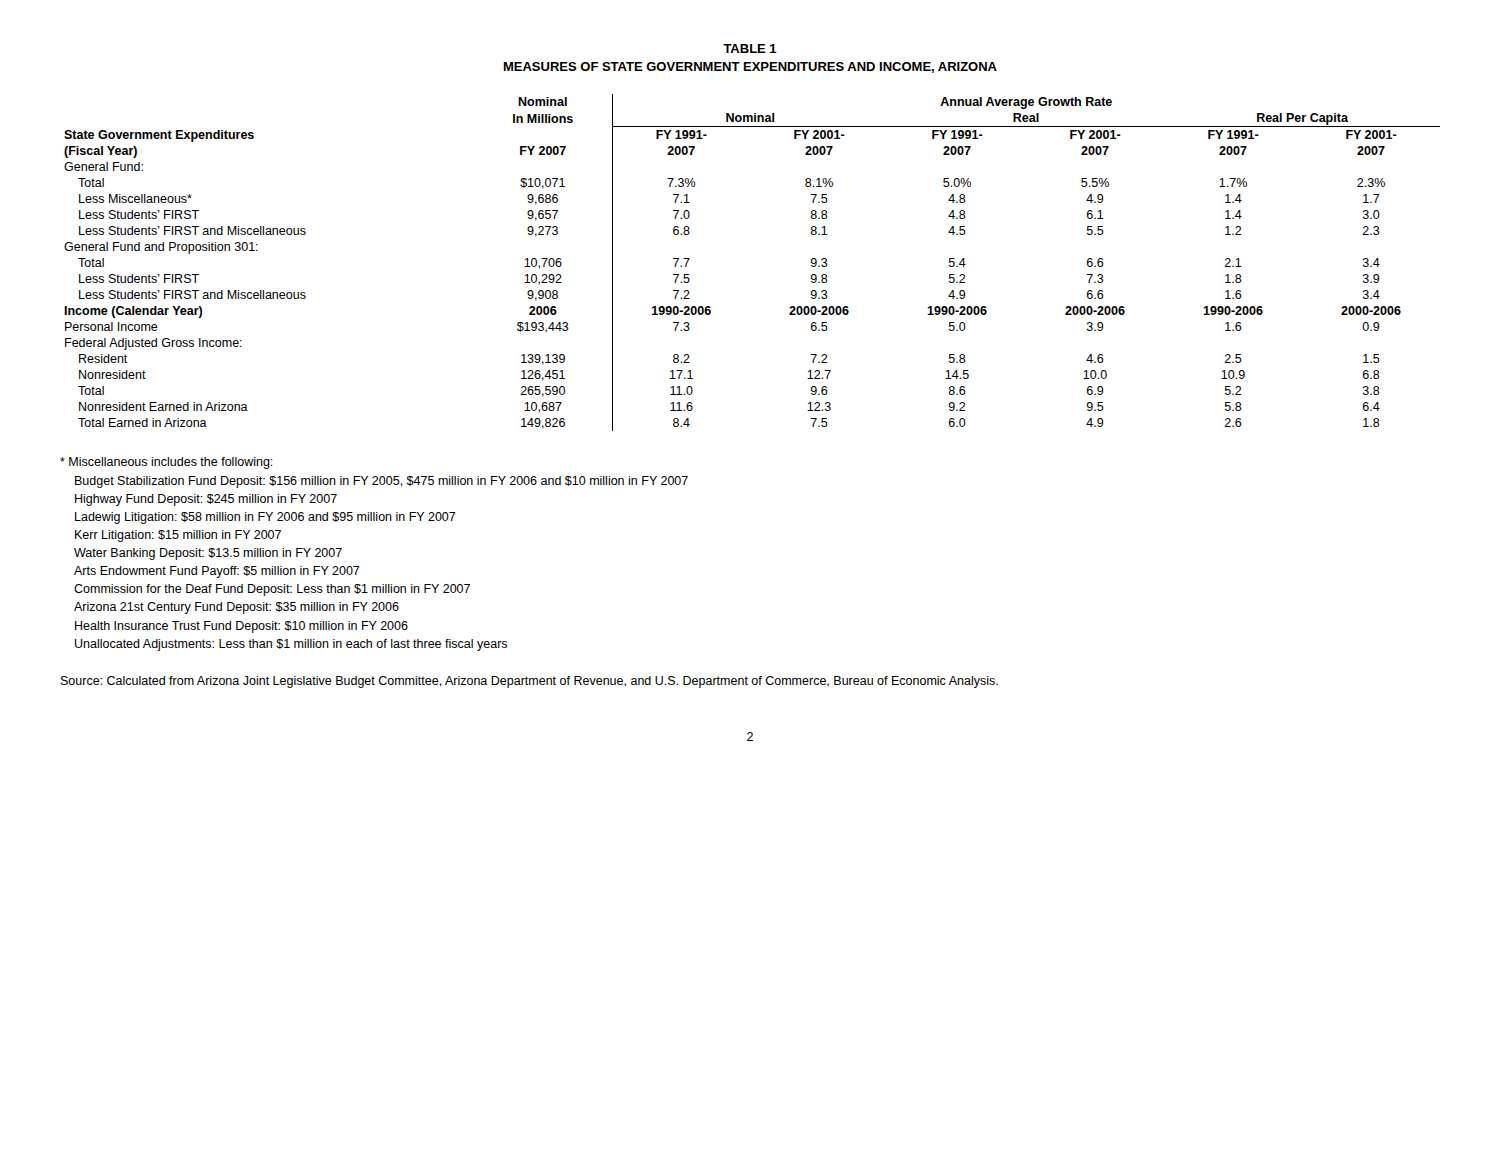TABLE 1
MEASURES OF STATE GOVERNMENT EXPENDITURES AND INCOME, ARIZONA
| | Nominal | Annual Average Growth Rate |
| --- | --- | --- |
| | In Millions | Nominal | Real | Real Per Capita |
| State Government Expenditures | | FY 1991- | FY 2001- | FY 1991- | FY 2001- | FY 1991- | FY 2001- |
| (Fiscal Year) | FY 2007 | 2007 | 2007 | 2007 | 2007 | 2007 | 2007 |
| General Fund: | | | | | | | |
| Total | $10,071 | 7.3% | 8.1% | 5.0% | 5.5% | 1.7% | 2.3% |
| Less Miscellaneous* | 9,686 | 7.1 | 7.5 | 4.8 | 4.9 | 1.4 | 1.7 |
| Less Students’ FIRST | 9,657 | 7.0 | 8.8 | 4.8 | 6.1 | 1.4 | 3.0 |
| Less Students’ FIRST and Miscellaneous | 9,273 | 6.8 | 8.1 | 4.5 | 5.5 | 1.2 | 2.3 |
| General Fund and Proposition 301: | | | | | | | |
| Total | 10,706 | 7.7 | 9.3 | 5.4 | 6.6 | 2.1 | 3.4 |
| Less Students’ FIRST | 10,292 | 7.5 | 9.8 | 5.2 | 7.3 | 1.8 | 3.9 |
| Less Students’ FIRST and Miscellaneous | 9,908 | 7.2 | 9.3 | 4.9 | 6.6 | 1.6 | 3.4 |
| Income (Calendar Year) | 2006 | 1990-2006 | 2000-2006 | 1990-2006 | 2000-2006 | 1990-2006 | 2000-2006 |
| Personal Income | $193,443 | 7.3 | 6.5 | 5.0 | 3.9 | 1.6 | 0.9 |
| Federal Adjusted Gross Income: | | | | | | | |
| Resident | 139,139 | 8.2 | 7.2 | 5.8 | 4.6 | 2.5 | 1.5 |
| Nonresident | 126,451 | 17.1 | 12.7 | 14.5 | 10.0 | 10.9 | 6.8 |
| Total | 265,590 | 11.0 | 9.6 | 8.6 | 6.9 | 5.2 | 3.8 |
| Nonresident Earned in Arizona | 10,687 | 11.6 | 12.3 | 9.2 | 9.5 | 5.8 | 6.4 |
| Total Earned in Arizona | 149,826 | 8.4 | 7.5 | 6.0 | 4.9 | 2.6 | 1.8 |
* Miscellaneous includes the following:
Budget Stabilization Fund Deposit: $156 million in FY 2005, $475 million in FY 2006 and $10 million in FY 2007
Highway Fund Deposit: $245 million in FY 2007
Ladewig Litigation: $58 million in FY 2006 and $95 million in FY 2007
Kerr Litigation: $15 million in FY 2007
Water Banking Deposit: $13.5 million in FY 2007
Arts Endowment Fund Payoff: $5 million in FY 2007
Commission for the Deaf Fund Deposit: Less than $1 million in FY 2007
Arizona 21st Century Fund Deposit: $35 million in FY 2006
Health Insurance Trust Fund Deposit: $10 million in FY 2006
Unallocated Adjustments: Less than $1 million in each of last three fiscal years
Source: Calculated from Arizona Joint Legislative Budget Committee, Arizona Department of Revenue, and U.S. Department of Commerce, Bureau of Economic Analysis.
2